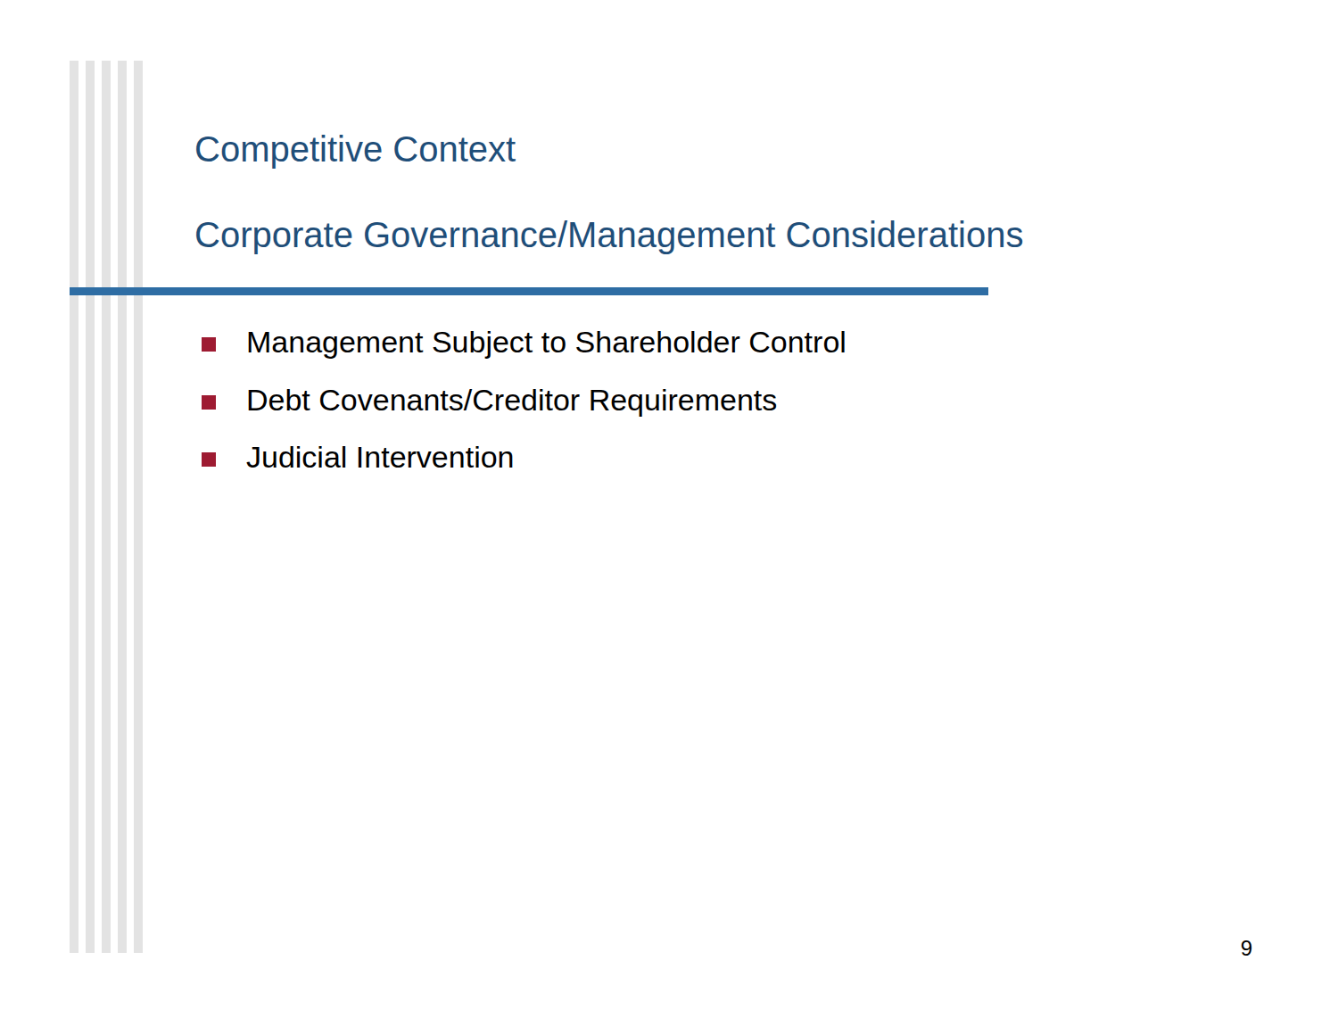Competitive Context
Corporate Governance/Management Considerations
Management Subject to Shareholder Control
Debt Covenants/Creditor Requirements
Judicial Intervention
9